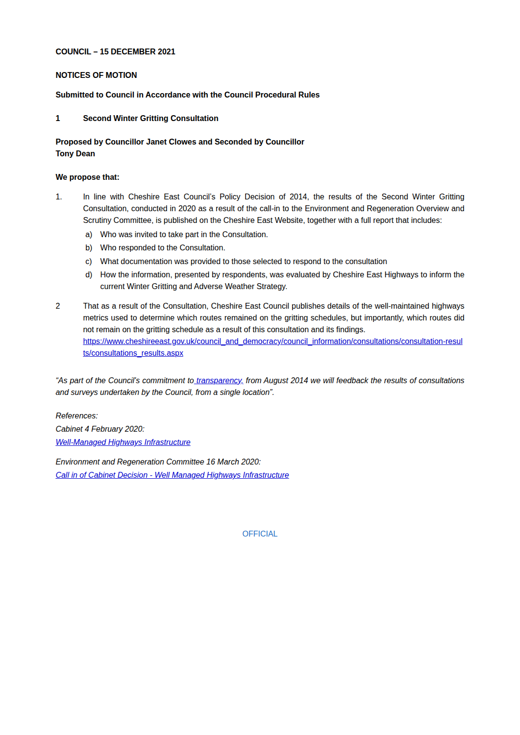COUNCIL – 15 DECEMBER 2021
NOTICES OF MOTION
Submitted to Council in Accordance with the Council Procedural Rules
1 Second Winter Gritting Consultation
Proposed by Councillor Janet Clowes and Seconded by Councillor
Tony Dean
We propose that:
1. In line with Cheshire East Council’s Policy Decision of 2014, the results of the Second Winter Gritting Consultation, conducted in 2020 as a result of the call-in to the Environment and Regeneration Overview and Scrutiny Committee, is published on the Cheshire East Website, together with a full report that includes:
a) Who was invited to take part in the Consultation.
b) Who responded to the Consultation.
c) What documentation was provided to those selected to respond to the consultation
d) How the information, presented by respondents, was evaluated by Cheshire East Highways to inform the current Winter Gritting and Adverse Weather Strategy.
2 That as a result of the Consultation, Cheshire East Council publishes details of the well-maintained highways metrics used to determine which routes remained on the gritting schedules, but importantly, which routes did not remain on the gritting schedule as a result of this consultation and its findings.
https://www.cheshireeast.gov.uk/council_and_democracy/council_information/consultations/consultation-results/consultations_results.aspx
“As part of the Council's commitment to transparency, from August 2014 we will feedback the results of consultations and surveys undertaken by the Council, from a single location”.
References:
Cabinet 4 February 2020:
Well-Managed Highways Infrastructure
Environment and Regeneration Committee 16 March 2020:
Call in of Cabinet Decision - Well Managed Highways Infrastructure
OFFICIAL